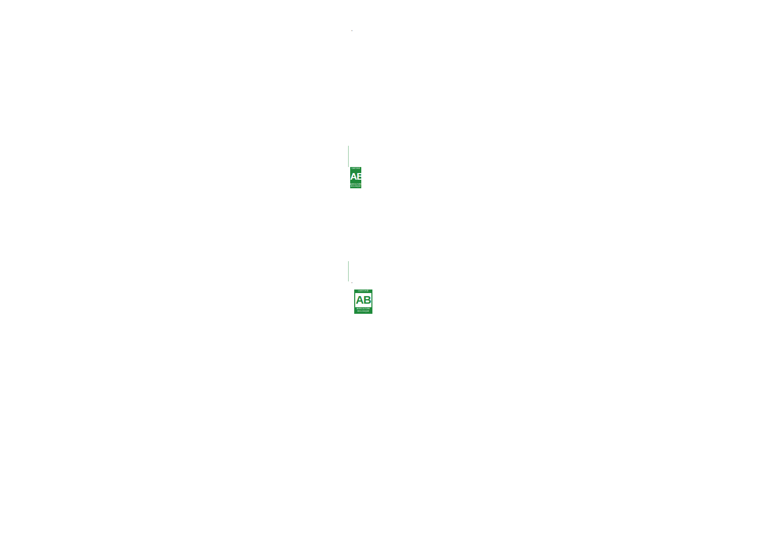+
+
CERTIFIÉ
AB
AGRICULTURE
BIOLOGIQUE
CERTIFIÉ
AB
AGRICULTURE
BIOLOGIQUE